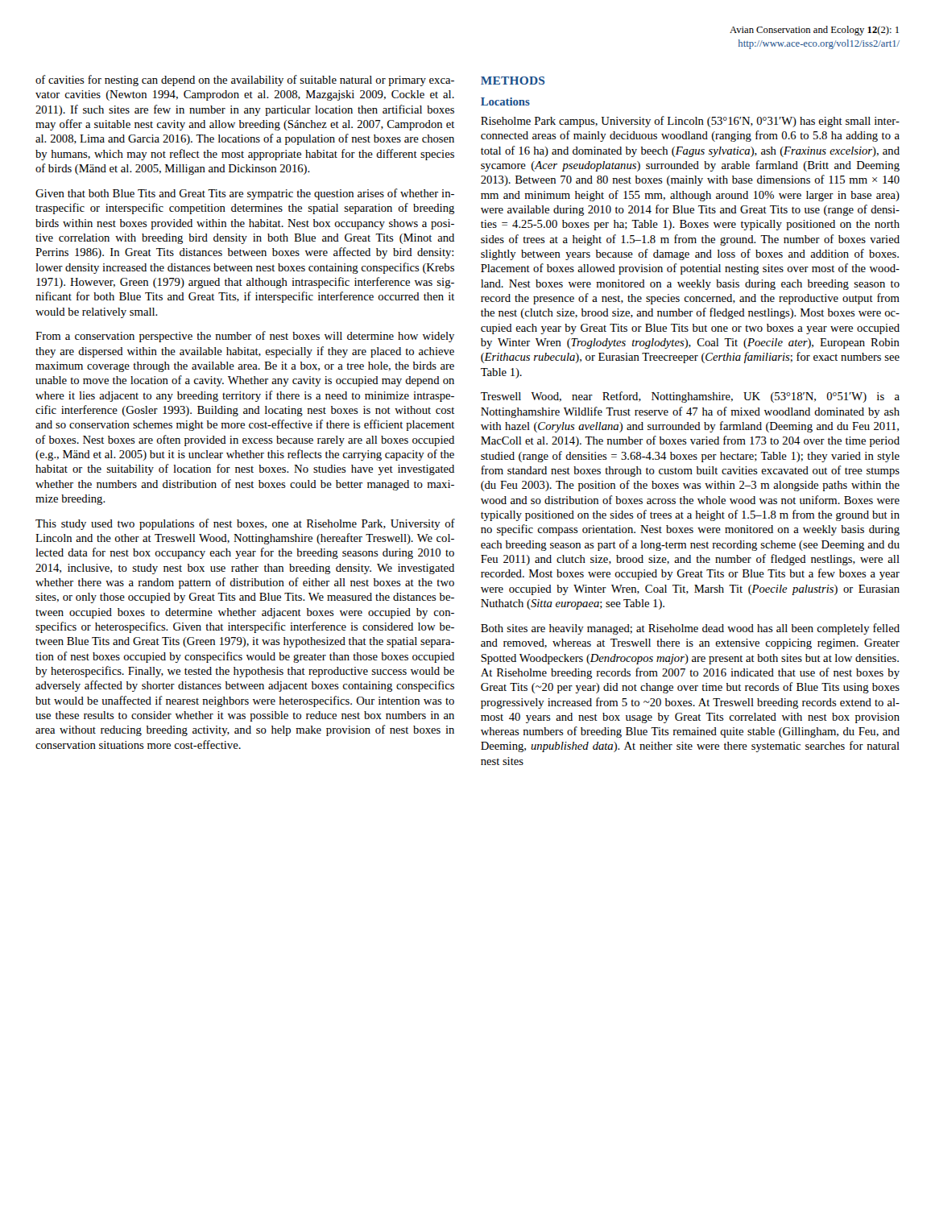Avian Conservation and Ecology 12(2): 1
http://www.ace-eco.org/vol12/iss2/art1/
of cavities for nesting can depend on the availability of suitable natural or primary excavator cavities (Newton 1994, Camprodon et al. 2008, Mazgajski 2009, Cockle et al. 2011). If such sites are few in number in any particular location then artificial boxes may offer a suitable nest cavity and allow breeding (Sánchez et al. 2007, Camprodon et al. 2008, Lima and Garcia 2016). The locations of a population of nest boxes are chosen by humans, which may not reflect the most appropriate habitat for the different species of birds (Mänd et al. 2005, Milligan and Dickinson 2016).
Given that both Blue Tits and Great Tits are sympatric the question arises of whether intraspecific or interspecific competition determines the spatial separation of breeding birds within nest boxes provided within the habitat. Nest box occupancy shows a positive correlation with breeding bird density in both Blue and Great Tits (Minot and Perrins 1986). In Great Tits distances between boxes were affected by bird density: lower density increased the distances between nest boxes containing conspecifics (Krebs 1971). However, Green (1979) argued that although intraspecific interference was significant for both Blue Tits and Great Tits, if interspecific interference occurred then it would be relatively small.
From a conservation perspective the number of nest boxes will determine how widely they are dispersed within the available habitat, especially if they are placed to achieve maximum coverage through the available area. Be it a box, or a tree hole, the birds are unable to move the location of a cavity. Whether any cavity is occupied may depend on where it lies adjacent to any breeding territory if there is a need to minimize intraspecific interference (Gosler 1993). Building and locating nest boxes is not without cost and so conservation schemes might be more cost-effective if there is efficient placement of boxes. Nest boxes are often provided in excess because rarely are all boxes occupied (e.g., Mänd et al. 2005) but it is unclear whether this reflects the carrying capacity of the habitat or the suitability of location for nest boxes. No studies have yet investigated whether the numbers and distribution of nest boxes could be better managed to maximize breeding.
This study used two populations of nest boxes, one at Riseholme Park, University of Lincoln and the other at Treswell Wood, Nottinghamshire (hereafter Treswell). We collected data for nest box occupancy each year for the breeding seasons during 2010 to 2014, inclusive, to study nest box use rather than breeding density. We investigated whether there was a random pattern of distribution of either all nest boxes at the two sites, or only those occupied by Great Tits and Blue Tits. We measured the distances between occupied boxes to determine whether adjacent boxes were occupied by conspecifics or heterospecifics. Given that interspecific interference is considered low between Blue Tits and Great Tits (Green 1979), it was hypothesized that the spatial separation of nest boxes occupied by conspecifics would be greater than those boxes occupied by heterospecifics. Finally, we tested the hypothesis that reproductive success would be adversely affected by shorter distances between adjacent boxes containing conspecifics but would be unaffected if nearest neighbors were heterospecifics. Our intention was to use these results to consider whether it was possible to reduce nest box numbers in an area without reducing breeding activity, and so help make provision of nest boxes in conservation situations more cost-effective.
METHODS
Locations
Riseholme Park campus, University of Lincoln (53°16′N, 0°31′W) has eight small interconnected areas of mainly deciduous woodland (ranging from 0.6 to 5.8 ha adding to a total of 16 ha) and dominated by beech (Fagus sylvatica), ash (Fraxinus excelsior), and sycamore (Acer pseudoplatanus) surrounded by arable farmland (Britt and Deeming 2013). Between 70 and 80 nest boxes (mainly with base dimensions of 115 mm × 140 mm and minimum height of 155 mm, although around 10% were larger in base area) were available during 2010 to 2014 for Blue Tits and Great Tits to use (range of densities = 4.25-5.00 boxes per ha; Table 1). Boxes were typically positioned on the north sides of trees at a height of 1.5–1.8 m from the ground. The number of boxes varied slightly between years because of damage and loss of boxes and addition of boxes. Placement of boxes allowed provision of potential nesting sites over most of the woodland. Nest boxes were monitored on a weekly basis during each breeding season to record the presence of a nest, the species concerned, and the reproductive output from the nest (clutch size, brood size, and number of fledged nestlings). Most boxes were occupied each year by Great Tits or Blue Tits but one or two boxes a year were occupied by Winter Wren (Troglodytes troglodytes), Coal Tit (Poecile ater), European Robin (Erithacus rubecula), or Eurasian Treecreeper (Certhia familiaris; for exact numbers see Table 1).
Treswell Wood, near Retford, Nottinghamshire, UK (53°18′N, 0°51′W) is a Nottinghamshire Wildlife Trust reserve of 47 ha of mixed woodland dominated by ash with hazel (Corylus avellana) and surrounded by farmland (Deeming and du Feu 2011, MacColl et al. 2014). The number of boxes varied from 173 to 204 over the time period studied (range of densities = 3.68-4.34 boxes per hectare; Table 1); they varied in style from standard nest boxes through to custom built cavities excavated out of tree stumps (du Feu 2003). The position of the boxes was within 2–3 m alongside paths within the wood and so distribution of boxes across the whole wood was not uniform. Boxes were typically positioned on the sides of trees at a height of 1.5–1.8 m from the ground but in no specific compass orientation. Nest boxes were monitored on a weekly basis during each breeding season as part of a long-term nest recording scheme (see Deeming and du Feu 2011) and clutch size, brood size, and the number of fledged nestlings, were all recorded. Most boxes were occupied by Great Tits or Blue Tits but a few boxes a year were occupied by Winter Wren, Coal Tit, Marsh Tit (Poecile palustris) or Eurasian Nuthatch (Sitta europaea; see Table 1).
Both sites are heavily managed; at Riseholme dead wood has all been completely felled and removed, whereas at Treswell there is an extensive coppicing regimen. Greater Spotted Woodpeckers (Dendrocopos major) are present at both sites but at low densities. At Riseholme breeding records from 2007 to 2016 indicated that use of nest boxes by Great Tits (~20 per year) did not change over time but records of Blue Tits using boxes progressively increased from 5 to ~20 boxes. At Treswell breeding records extend to almost 40 years and nest box usage by Great Tits correlated with nest box provision whereas numbers of breeding Blue Tits remained quite stable (Gillingham, du Feu, and Deeming, unpublished data). At neither site were there systematic searches for natural nest sites